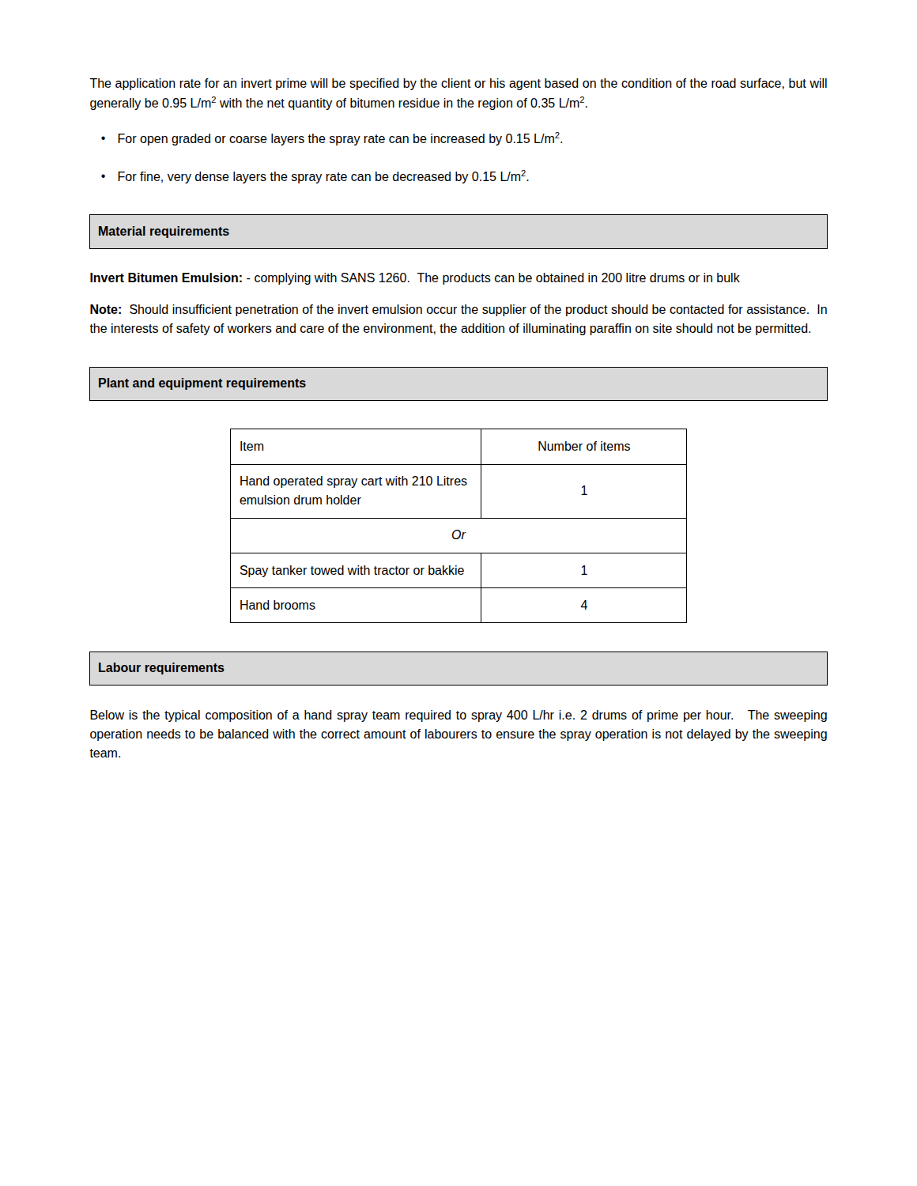The application rate for an invert prime will be specified by the client or his agent based on the condition of the road surface, but will generally be 0.95 L/m2 with the net quantity of bitumen residue in the region of 0.35 L/m2.
For open graded or coarse layers the spray rate can be increased by 0.15 L/m2.
For fine, very dense layers the spray rate can be decreased by 0.15 L/m2.
Material requirements
Invert Bitumen Emulsion: - complying with SANS 1260. The products can be obtained in 200 litre drums or in bulk
Note: Should insufficient penetration of the invert emulsion occur the supplier of the product should be contacted for assistance. In the interests of safety of workers and care of the environment, the addition of illuminating paraffin on site should not be permitted.
Plant and equipment requirements
| Item | Number of items |
| Hand operated spray cart with 210 Litres emulsion drum holder | 1 |
| Or |
| Spay tanker towed with tractor or bakkie | 1 |
| Hand brooms | 4 |
Labour requirements
Below is the typical composition of a hand spray team required to spray 400 L/hr i.e. 2 drums of prime per hour. The sweeping operation needs to be balanced with the correct amount of labourers to ensure the spray operation is not delayed by the sweeping team.